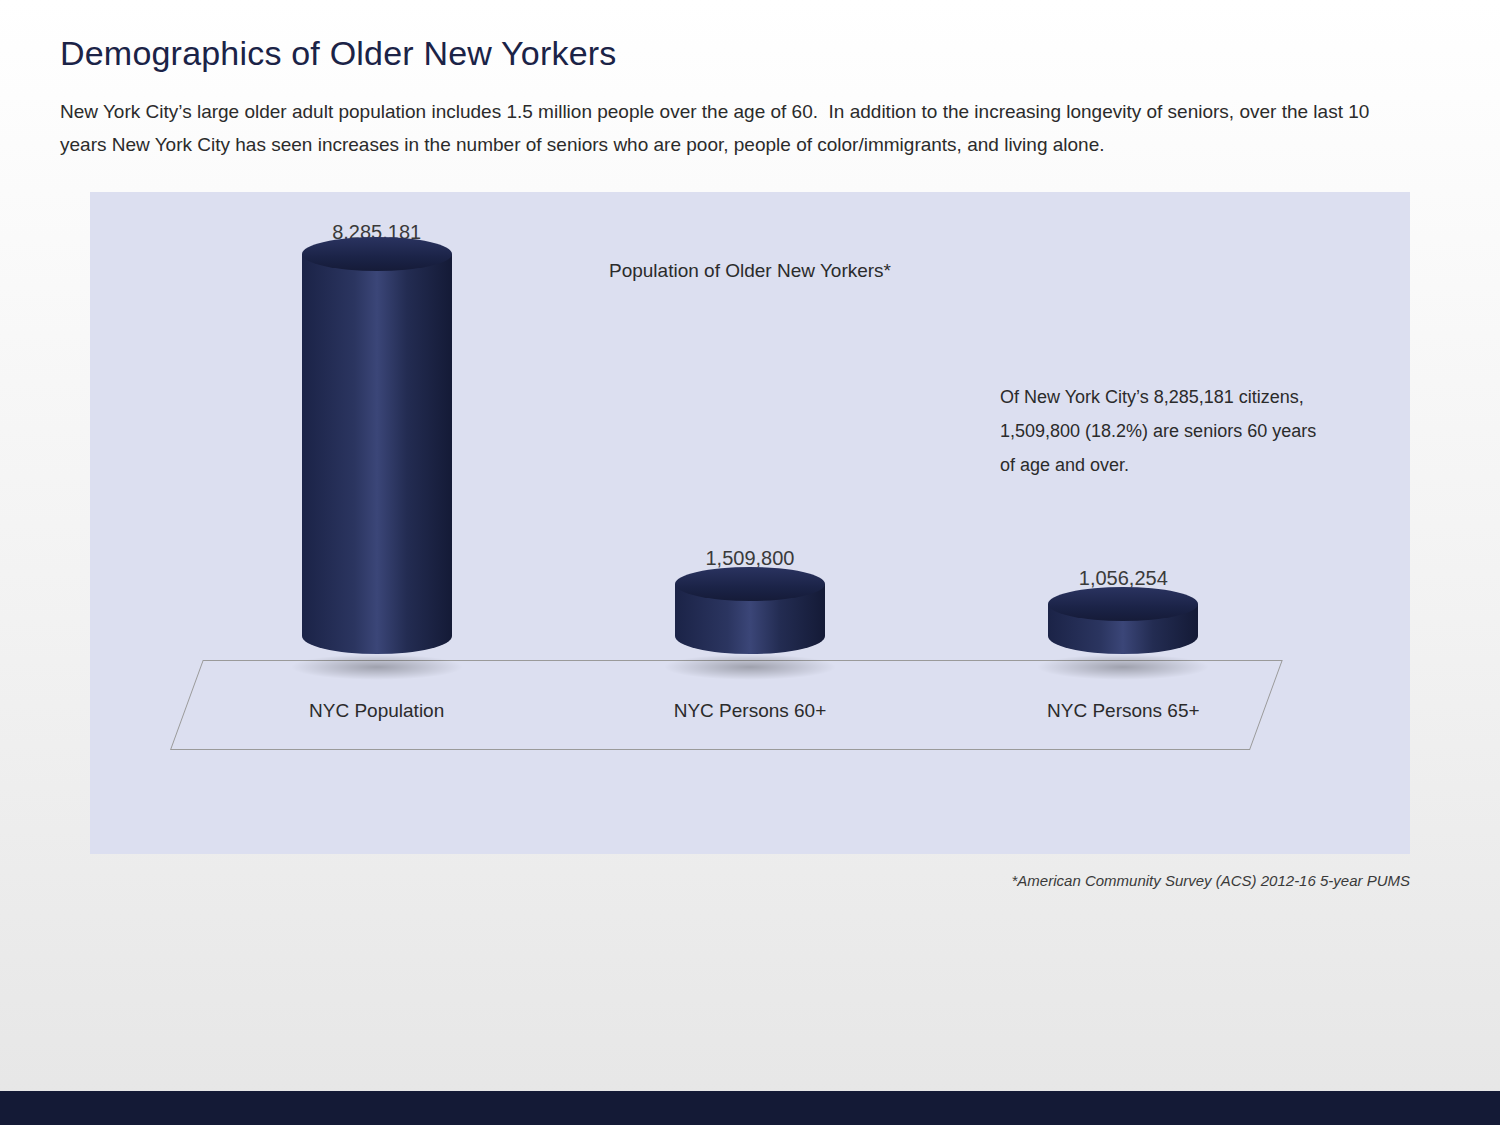Demographics of Older New Yorkers
New York City’s large older adult population includes 1.5 million people over the age of 60. In addition to the increasing longevity of seniors, over the last 10 years New York City has seen increases in the number of seniors who are poor, people of color/immigrants, and living alone.
Population of Older New Yorkers*
Of New York City’s 8,285,181 citizens, 1,509,800 (18.2%) are seniors 60 years of age and over.
8,285,181
NYC Population
1,509,800
NYC Persons 60+
1,056,254
NYC Persons 65+
*American Community Survey (ACS) 2012-16 5-year PUMS